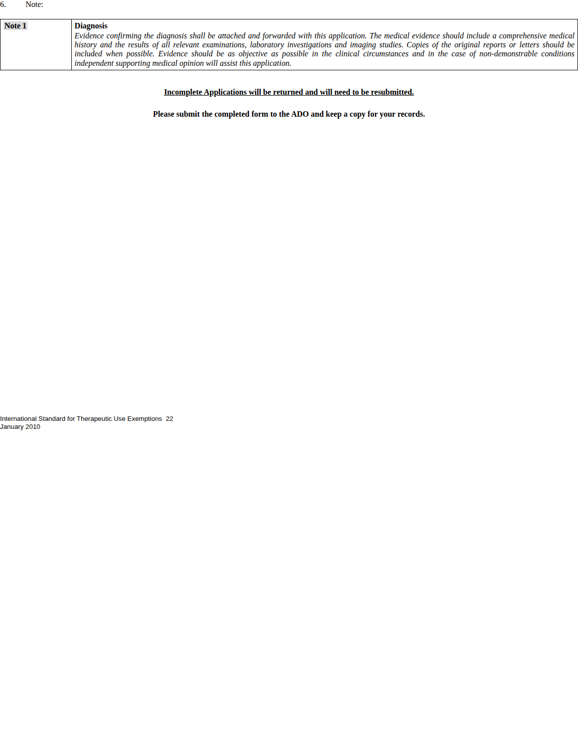6. Note:
| Note 1 | Diagnosis Evidence confirming the diagnosis shall be attached and forwarded with this application. The medical evidence should include a comprehensive medical history and the results of all relevant examinations, laboratory investigations and imaging studies. Copies of the original reports or letters should be included when possible. Evidence should be as objective as possible in the clinical circumstances and in the case of non-demonstrable conditions independent supporting medical opinion will assist this application. |
Incomplete Applications will be returned and will need to be resubmitted.
Please submit the completed form to the ADO and keep a copy for your records.
International Standard for Therapeutic Use Exemptions 22
January 2010